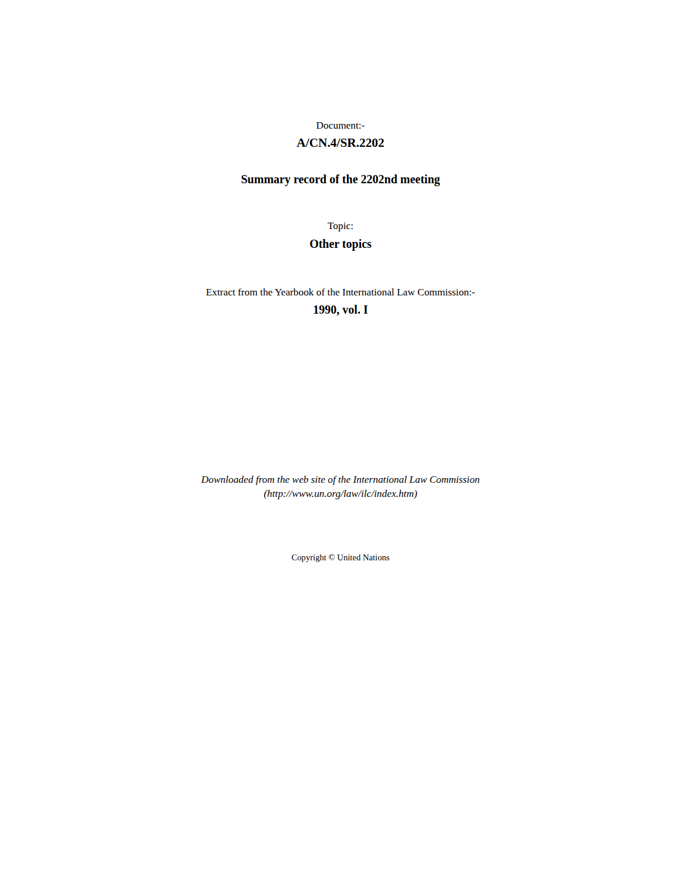Document:-
A/CN.4/SR.2202
Summary record of the 2202nd meeting
Topic:
Other topics
Extract from the Yearbook of the International Law Commission:-
1990, vol. I
Downloaded from the web site of the International Law Commission
(http://www.un.org/law/ilc/index.htm)
Copyright © United Nations